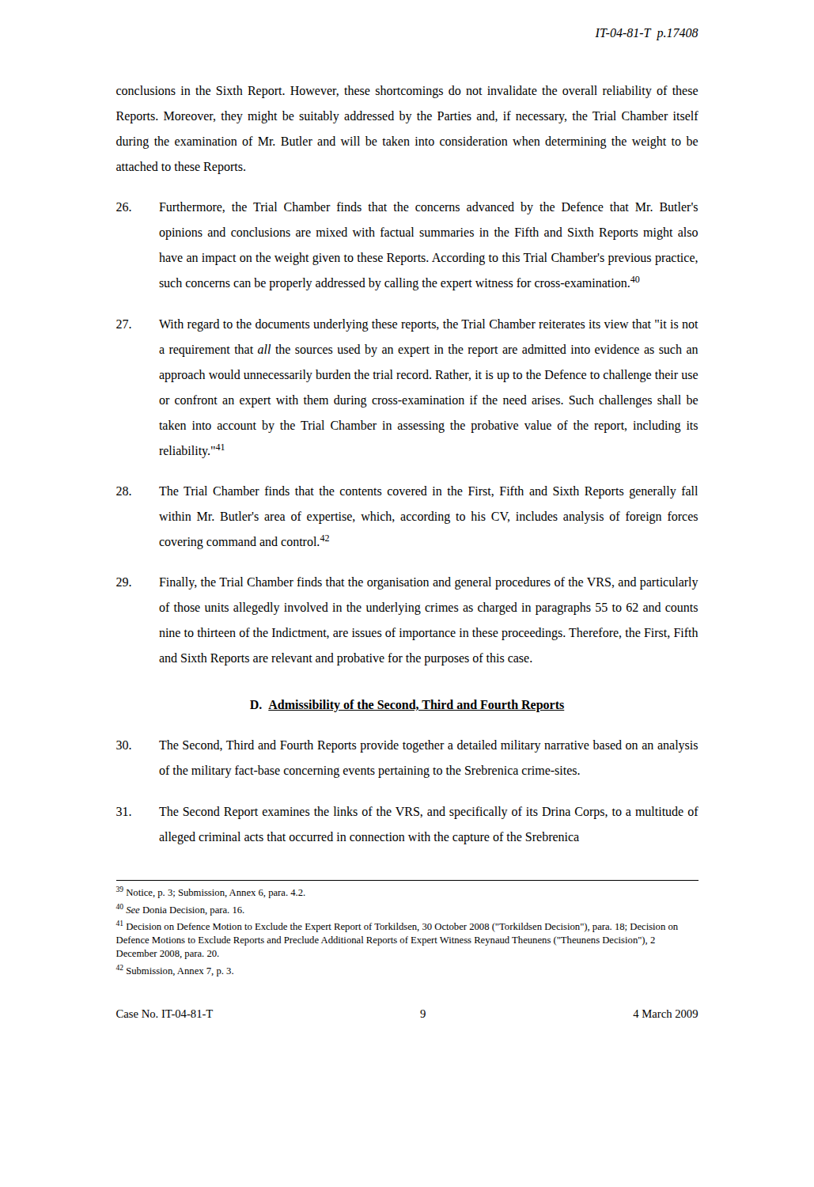IT-04-81-T p.17408
conclusions in the Sixth Report. However, these shortcomings do not invalidate the overall reliability of these Reports. Moreover, they might be suitably addressed by the Parties and, if necessary, the Trial Chamber itself during the examination of Mr. Butler and will be taken into consideration when determining the weight to be attached to these Reports.
26.
Furthermore, the Trial Chamber finds that the concerns advanced by the Defence that Mr. Butler's opinions and conclusions are mixed with factual summaries in the Fifth and Sixth Reports might also have an impact on the weight given to these Reports. According to this Trial Chamber's previous practice, such concerns can be properly addressed by calling the expert witness for cross-examination.40
27.
With regard to the documents underlying these reports, the Trial Chamber reiterates its view that "it is not a requirement that all the sources used by an expert in the report are admitted into evidence as such an approach would unnecessarily burden the trial record. Rather, it is up to the Defence to challenge their use or confront an expert with them during cross-examination if the need arises. Such challenges shall be taken into account by the Trial Chamber in assessing the probative value of the report, including its reliability."41
28.
The Trial Chamber finds that the contents covered in the First, Fifth and Sixth Reports generally fall within Mr. Butler's area of expertise, which, according to his CV, includes analysis of foreign forces covering command and control.42
29.
Finally, the Trial Chamber finds that the organisation and general procedures of the VRS, and particularly of those units allegedly involved in the underlying crimes as charged in paragraphs 55 to 62 and counts nine to thirteen of the Indictment, are issues of importance in these proceedings. Therefore, the First, Fifth and Sixth Reports are relevant and probative for the purposes of this case.
D. Admissibility of the Second, Third and Fourth Reports
30.
The Second, Third and Fourth Reports provide together a detailed military narrative based on an analysis of the military fact-base concerning events pertaining to the Srebrenica crime-sites.
31.
The Second Report examines the links of the VRS, and specifically of its Drina Corps, to a multitude of alleged criminal acts that occurred in connection with the capture of the Srebrenica
39 Notice, p. 3; Submission, Annex 6, para. 4.2.
40 See Donia Decision, para. 16.
41 Decision on Defence Motion to Exclude the Expert Report of Torkildsen, 30 October 2008 ("Torkildsen Decision"), para. 18; Decision on Defence Motions to Exclude Reports and Preclude Additional Reports of Expert Witness Reynaud Theunens ("Theunens Decision"), 2 December 2008, para. 20.
42 Submission, Annex 7, p. 3.
Case No. IT-04-81-T
9
4 March 2009